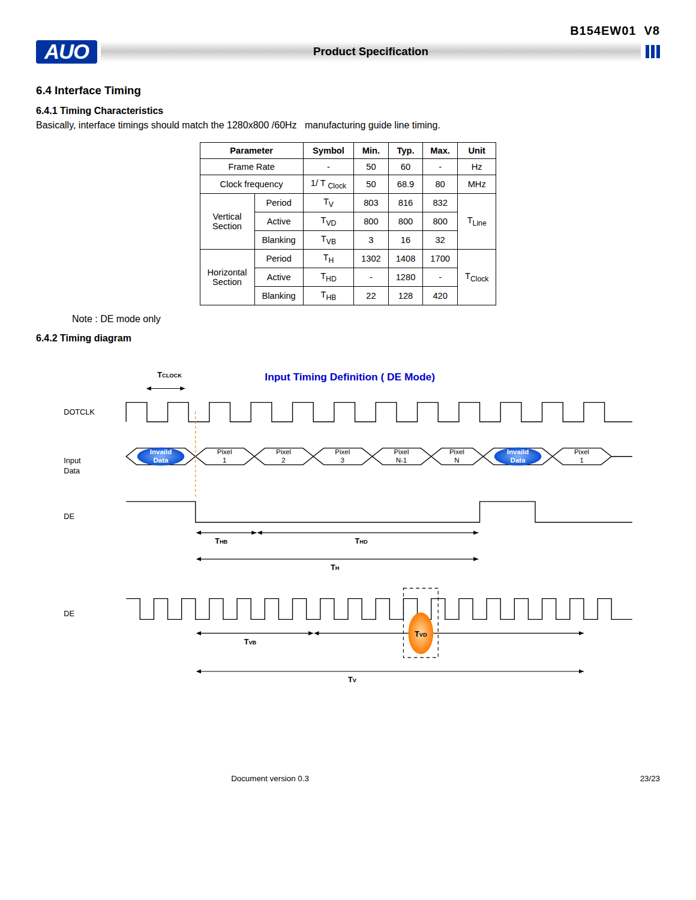B154EW01 V8
AUO
Product Specification
6.4 Interface Timing
6.4.1 Timing Characteristics
Basically, interface timings should match the 1280x800 /60Hz manufacturing guide line timing.
| Parameter | Symbol | Min. | Typ. | Max. | Unit |
| --- | --- | --- | --- | --- | --- |
| Frame Rate | - | 50 | 60 | - | Hz |
| Clock frequency | 1/ T Clock | 50 | 68.9 | 80 | MHz |
| Vertical Section | Period | T V | 803 | 816 | 832 | T Line |
| Active | T VD | 800 | 800 | 800 |
| Blanking | T VB | 3 | 16 | 32 |
| Horizontal Section | Period | T H | 1302 | 1408 | 1700 | T Clock |
| Active | T HD | - | 1280 | - |
| Blanking | T HB | 22 | 128 | 420 |
Note : DE mode only
6.4.2 Timing diagram
Input Timing Definition ( DE Mode) TCLOCK DOTCLK Input Data Invaild Data Pixel 1 Pixel 2 Pixel 3 Pixel N-1 Pixel N Invaild Data Pixel 1 DE THB THD TH DE TVB TVD TV
Document version 0.3 23/23